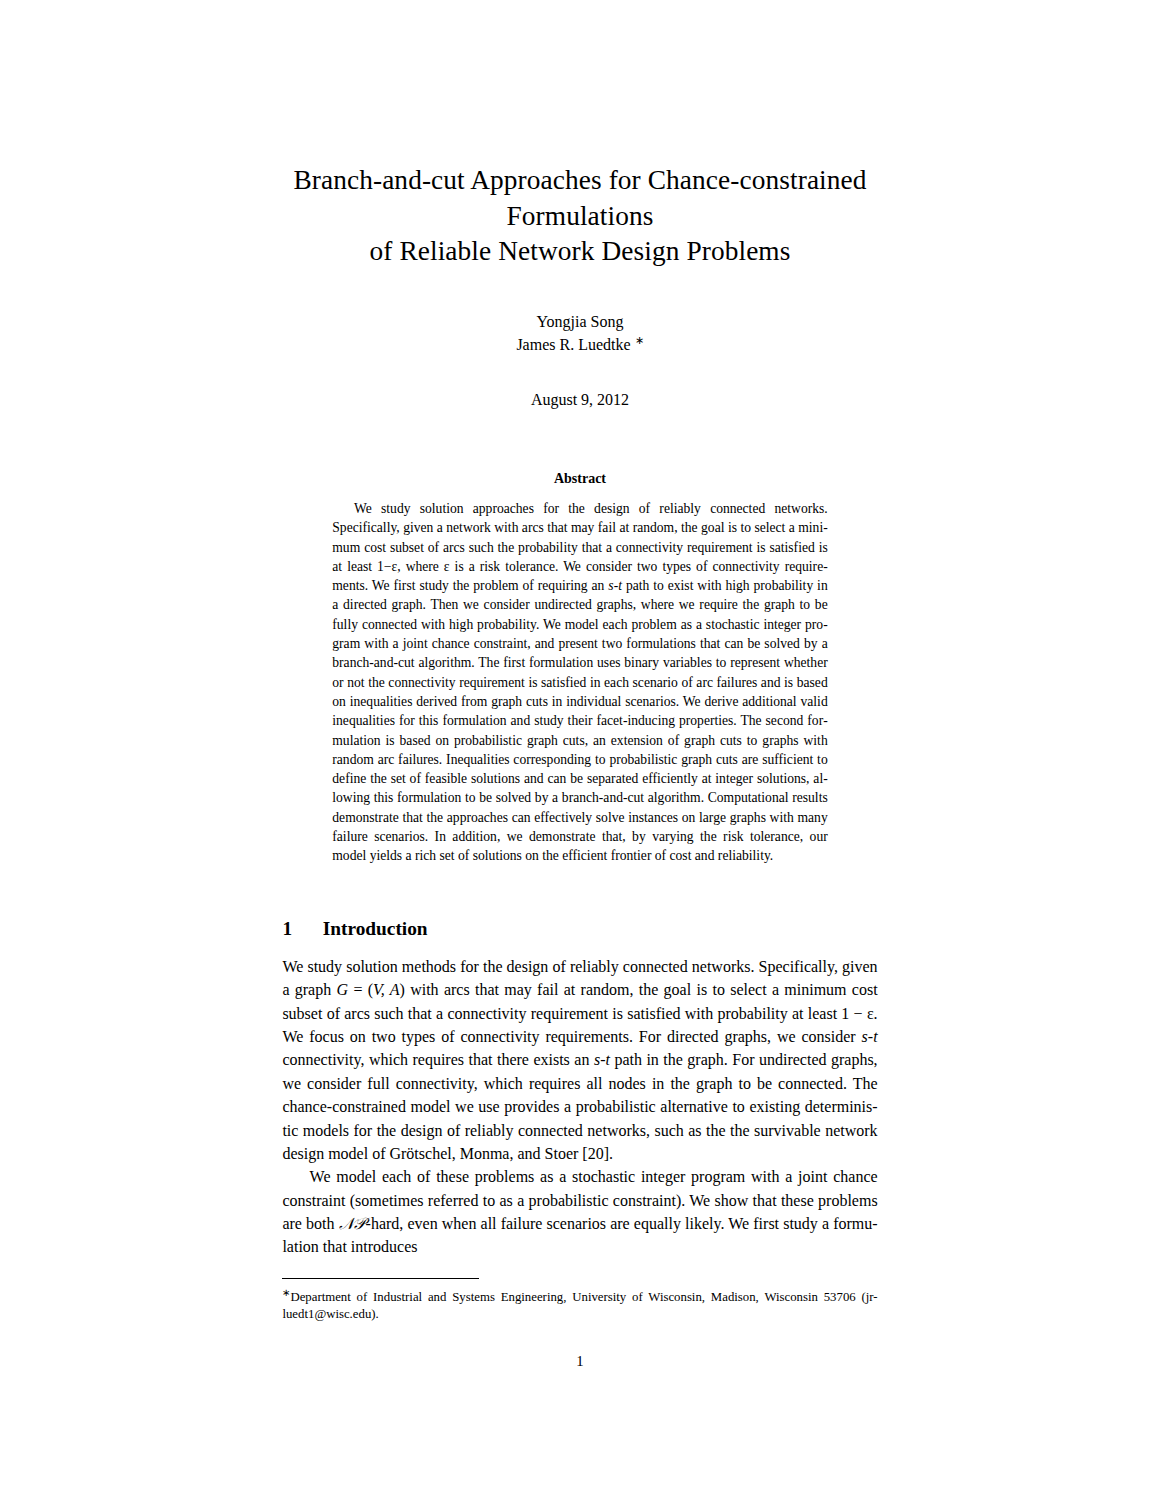Branch-and-cut Approaches for Chance-constrained Formulations
of Reliable Network Design Problems
Yongjia Song
James R. Luedtke ∗
August 9, 2012
Abstract
We study solution approaches for the design of reliably connected networks. Specifically, given a network with arcs that may fail at random, the goal is to select a minimum cost subset of arcs such the probability that a connectivity requirement is satisfied is at least 1−ε, where ε is a risk tolerance. We consider two types of connectivity requirements. We first study the problem of requiring an s-t path to exist with high probability in a directed graph. Then we consider undirected graphs, where we require the graph to be fully connected with high probability. We model each problem as a stochastic integer program with a joint chance constraint, and present two formulations that can be solved by a branch-and-cut algorithm. The first formulation uses binary variables to represent whether or not the connectivity requirement is satisfied in each scenario of arc failures and is based on inequalities derived from graph cuts in individual scenarios. We derive additional valid inequalities for this formulation and study their facet-inducing properties. The second formulation is based on probabilistic graph cuts, an extension of graph cuts to graphs with random arc failures. Inequalities corresponding to probabilistic graph cuts are sufficient to define the set of feasible solutions and can be separated efficiently at integer solutions, allowing this formulation to be solved by a branch-and-cut algorithm. Computational results demonstrate that the approaches can effectively solve instances on large graphs with many failure scenarios. In addition, we demonstrate that, by varying the risk tolerance, our model yields a rich set of solutions on the efficient frontier of cost and reliability.
1 Introduction
We study solution methods for the design of reliably connected networks. Specifically, given a graph G = (V, A) with arcs that may fail at random, the goal is to select a minimum cost subset of arcs such that a connectivity requirement is satisfied with probability at least 1 − ε. We focus on two types of connectivity requirements. For directed graphs, we consider s-t connectivity, which requires that there exists an s-t path in the graph. For undirected graphs, we consider full connectivity, which requires all nodes in the graph to be connected. The chance-constrained model we use provides a probabilistic alternative to existing deterministic models for the design of reliably connected networks, such as the the survivable network design model of Grötschel, Monma, and Stoer [20].
We model each of these problems as a stochastic integer program with a joint chance constraint (sometimes referred to as a probabilistic constraint). We show that these problems are both 𝒩𝒫-hard, even when all failure scenarios are equally likely. We first study a formulation that introduces
∗Department of Industrial and Systems Engineering, University of Wisconsin, Madison, Wisconsin 53706 (jr-luedt1@wisc.edu).
1